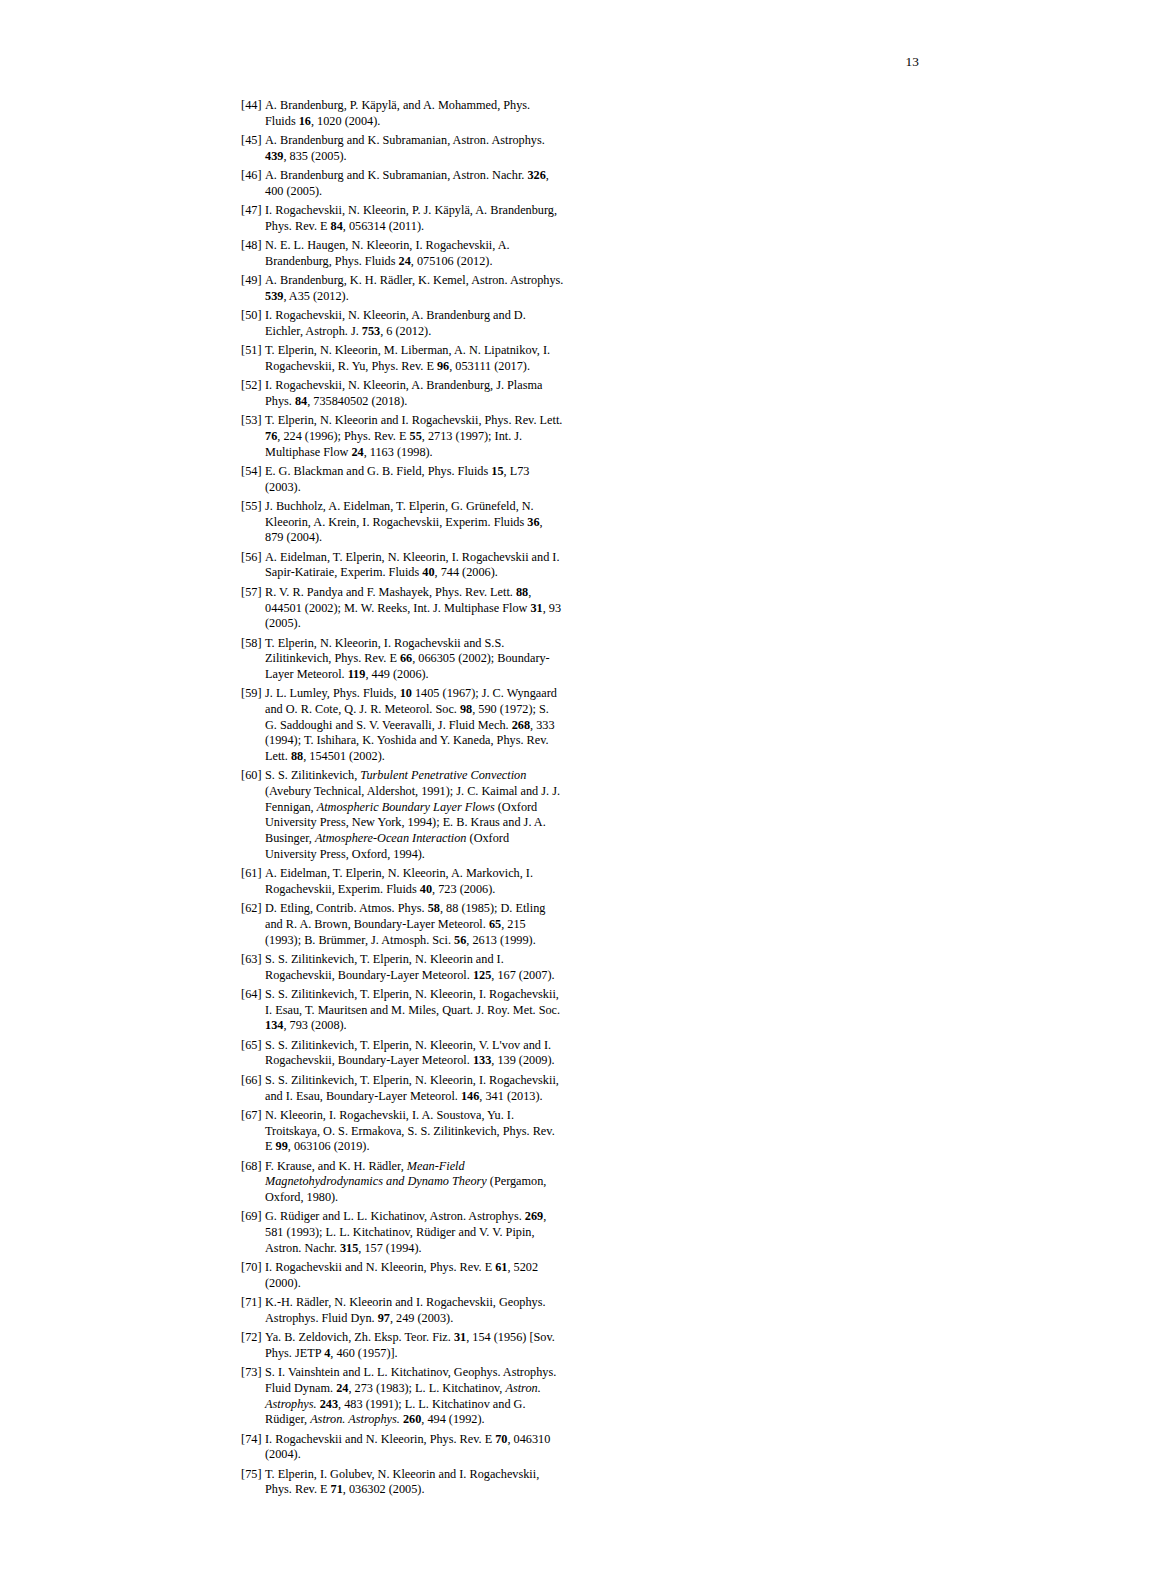13
[44] A. Brandenburg, P. Käpylä, and A. Mohammed, Phys. Fluids 16, 1020 (2004).
[45] A. Brandenburg and K. Subramanian, Astron. Astrophys. 439, 835 (2005).
[46] A. Brandenburg and K. Subramanian, Astron. Nachr. 326, 400 (2005).
[47] I. Rogachevskii, N. Kleeorin, P. J. Käpylä, A. Brandenburg, Phys. Rev. E 84, 056314 (2011).
[48] N. E. L. Haugen, N. Kleeorin, I. Rogachevskii, A. Brandenburg, Phys. Fluids 24, 075106 (2012).
[49] A. Brandenburg, K. H. Rädler, K. Kemel, Astron. Astrophys. 539, A35 (2012).
[50] I. Rogachevskii, N. Kleeorin, A. Brandenburg and D. Eichler, Astroph. J. 753, 6 (2012).
[51] T. Elperin, N. Kleeorin, M. Liberman, A. N. Lipatnikov, I. Rogachevskii, R. Yu, Phys. Rev. E 96, 053111 (2017).
[52] I. Rogachevskii, N. Kleeorin, A. Brandenburg, J. Plasma Phys. 84, 735840502 (2018).
[53] T. Elperin, N. Kleeorin and I. Rogachevskii, Phys. Rev. Lett. 76, 224 (1996); Phys. Rev. E 55, 2713 (1997); Int. J. Multiphase Flow 24, 1163 (1998).
[54] E. G. Blackman and G. B. Field, Phys. Fluids 15, L73 (2003).
[55] J. Buchholz, A. Eidelman, T. Elperin, G. Grünefeld, N. Kleeorin, A. Krein, I. Rogachevskii, Experim. Fluids 36, 879 (2004).
[56] A. Eidelman, T. Elperin, N. Kleeorin, I. Rogachevskii and I. Sapir-Katiraie, Experim. Fluids 40, 744 (2006).
[57] R. V. R. Pandya and F. Mashayek, Phys. Rev. Lett. 88, 044501 (2002); M. W. Reeks, Int. J. Multiphase Flow 31, 93 (2005).
[58] T. Elperin, N. Kleeorin, I. Rogachevskii and S.S. Zilitinkevich, Phys. Rev. E 66, 066305 (2002); Boundary-Layer Meteorol. 119, 449 (2006).
[59] J. L. Lumley, Phys. Fluids, 10 1405 (1967); J. C. Wyngaard and O. R. Cote, Q. J. R. Meteorol. Soc. 98, 590 (1972); S. G. Saddoughi and S. V. Veeravalli, J. Fluid Mech. 268, 333 (1994); T. Ishihara, K. Yoshida and Y. Kaneda, Phys. Rev. Lett. 88, 154501 (2002).
[60] S. S. Zilitinkevich, Turbulent Penetrative Convection (Avebury Technical, Aldershot, 1991); J. C. Kaimal and J. J. Fennigan, Atmospheric Boundary Layer Flows (Oxford University Press, New York, 1994); E. B. Kraus and J. A. Businger, Atmosphere-Ocean Interaction (Oxford University Press, Oxford, 1994).
[61] A. Eidelman, T. Elperin, N. Kleeorin, A. Markovich, I. Rogachevskii, Experim. Fluids 40, 723 (2006).
[62] D. Etling, Contrib. Atmos. Phys. 58, 88 (1985); D. Etling and R. A. Brown, Boundary-Layer Meteorol. 65, 215 (1993); B. Brümmer, J. Atmosph. Sci. 56, 2613 (1999).
[63] S. S. Zilitinkevich, T. Elperin, N. Kleeorin and I. Rogachevskii, Boundary-Layer Meteorol. 125, 167 (2007).
[64] S. S. Zilitinkevich, T. Elperin, N. Kleeorin, I. Rogachevskii, I. Esau, T. Mauritsen and M. Miles, Quart. J. Roy. Met. Soc. 134, 793 (2008).
[65] S. S. Zilitinkevich, T. Elperin, N. Kleeorin, V. L'vov and I. Rogachevskii, Boundary-Layer Meteorol. 133, 139 (2009).
[66] S. S. Zilitinkevich, T. Elperin, N. Kleeorin, I. Rogachevskii, and I. Esau, Boundary-Layer Meteorol. 146, 341 (2013).
[67] N. Kleeorin, I. Rogachevskii, I. A. Soustova, Yu. I. Troitskaya, O. S. Ermakova, S. S. Zilitinkevich, Phys. Rev. E 99, 063106 (2019).
[68] F. Krause, and K. H. Rädler, Mean-Field Magnetohydrodynamics and Dynamo Theory (Pergamon, Oxford, 1980).
[69] G. Rüdiger and L. L. Kichatinov, Astron. Astrophys. 269, 581 (1993); L. L. Kitchatinov, Rüdiger and V. V. Pipin, Astron. Nachr. 315, 157 (1994).
[70] I. Rogachevskii and N. Kleeorin, Phys. Rev. E 61, 5202 (2000).
[71] K.-H. Rädler, N. Kleeorin and I. Rogachevskii, Geophys. Astrophys. Fluid Dyn. 97, 249 (2003).
[72] Ya. B. Zeldovich, Zh. Eksp. Teor. Fiz. 31, 154 (1956) [Sov. Phys. JETP 4, 460 (1957)].
[73] S. I. Vainshtein and L. L. Kitchatinov, Geophys. Astrophys. Fluid Dynam. 24, 273 (1983); L. L. Kitchatinov, Astron. Astrophys. 243, 483 (1991); L. L. Kitchatinov and G. Rüdiger, Astron. Astrophys. 260, 494 (1992).
[74] I. Rogachevskii and N. Kleeorin, Phys. Rev. E 70, 046310 (2004).
[75] T. Elperin, I. Golubev, N. Kleeorin and I. Rogachevskii, Phys. Rev. E 71, 036302 (2005).